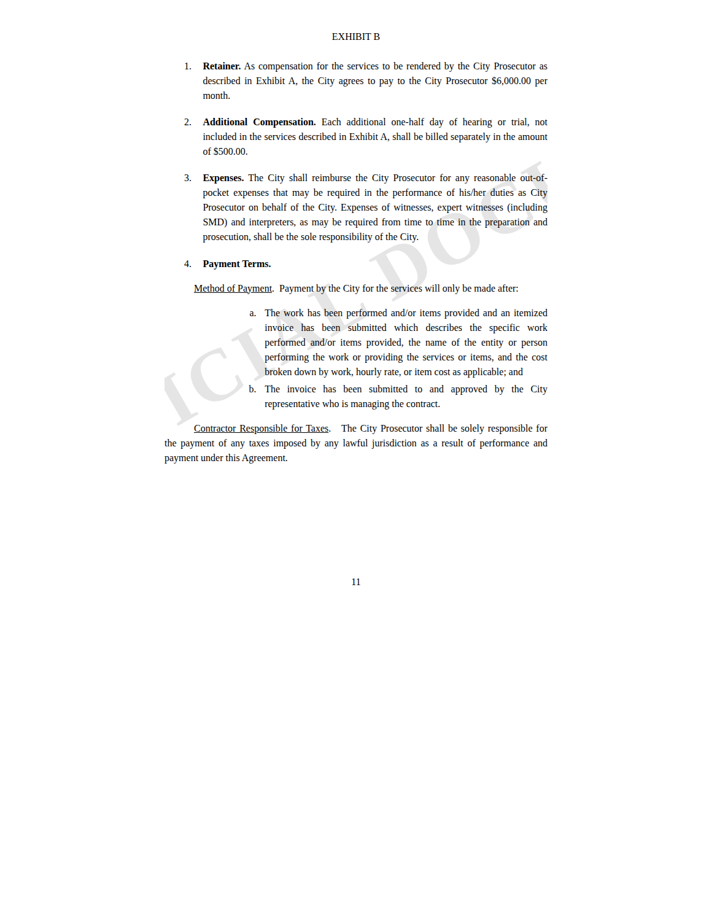UNOFFICIAL DOCUMENT
EXHIBIT B
Retainer. As compensation for the services to be rendered by the City Prosecutor as described in Exhibit A, the City agrees to pay to the City Prosecutor $6,000.00 per month.
Additional Compensation. Each additional one-half day of hearing or trial, not included in the services described in Exhibit A, shall be billed separately in the amount of $500.00.
Expenses. The City shall reimburse the City Prosecutor for any reasonable out-of-pocket expenses that may be required in the performance of his/her duties as City Prosecutor on behalf of the City. Expenses of witnesses, expert witnesses (including SMD) and interpreters, as may be required from time to time in the preparation and prosecution, shall be the sole responsibility of the City.
Payment Terms.
Method of Payment. Payment by the City for the services will only be made after:
The work has been performed and/or items provided and an itemized invoice has been submitted which describes the specific work performed and/or items provided, the name of the entity or person performing the work or providing the services or items, and the cost broken down by work, hourly rate, or item cost as applicable; and
The invoice has been submitted to and approved by the City representative who is managing the contract.
Contractor Responsible for Taxes. The City Prosecutor shall be solely responsible for the payment of any taxes imposed by any lawful jurisdiction as a result of performance and payment under this Agreement.
11